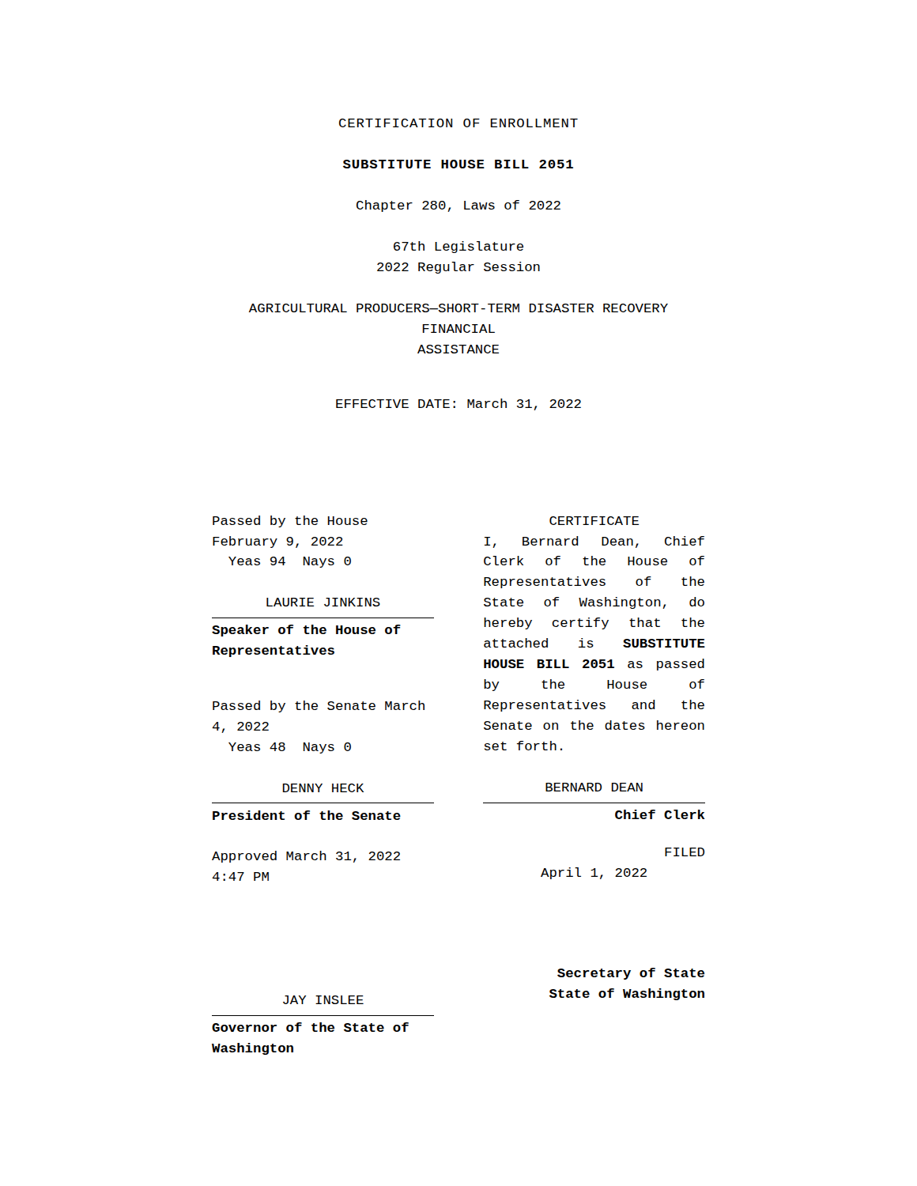CERTIFICATION OF ENROLLMENT
SUBSTITUTE HOUSE BILL 2051
Chapter 280, Laws of 2022
67th Legislature
2022 Regular Session
AGRICULTURAL PRODUCERS—SHORT-TERM DISASTER RECOVERY FINANCIAL
ASSISTANCE
EFFECTIVE DATE: March 31, 2022
Passed by the House February 9, 2022
Yeas 94 Nays 0
LAURIE JINKINS
Speaker of the House of
Representatives
Passed by the Senate March 4, 2022
Yeas 48 Nays 0
DENNY HECK
President of the Senate
Approved March 31, 2022 4:47 PM
CERTIFICATE
I, Bernard Dean, Chief Clerk of the House of Representatives of the State of Washington, do hereby certify that the attached is SUBSTITUTE HOUSE BILL 2051 as passed by the House of Representatives and the Senate on the dates hereon set forth.
BERNARD DEAN
Chief Clerk
FILED
April 1, 2022
JAY INSLEE
Governor of the State of Washington
Secretary of State
State of Washington